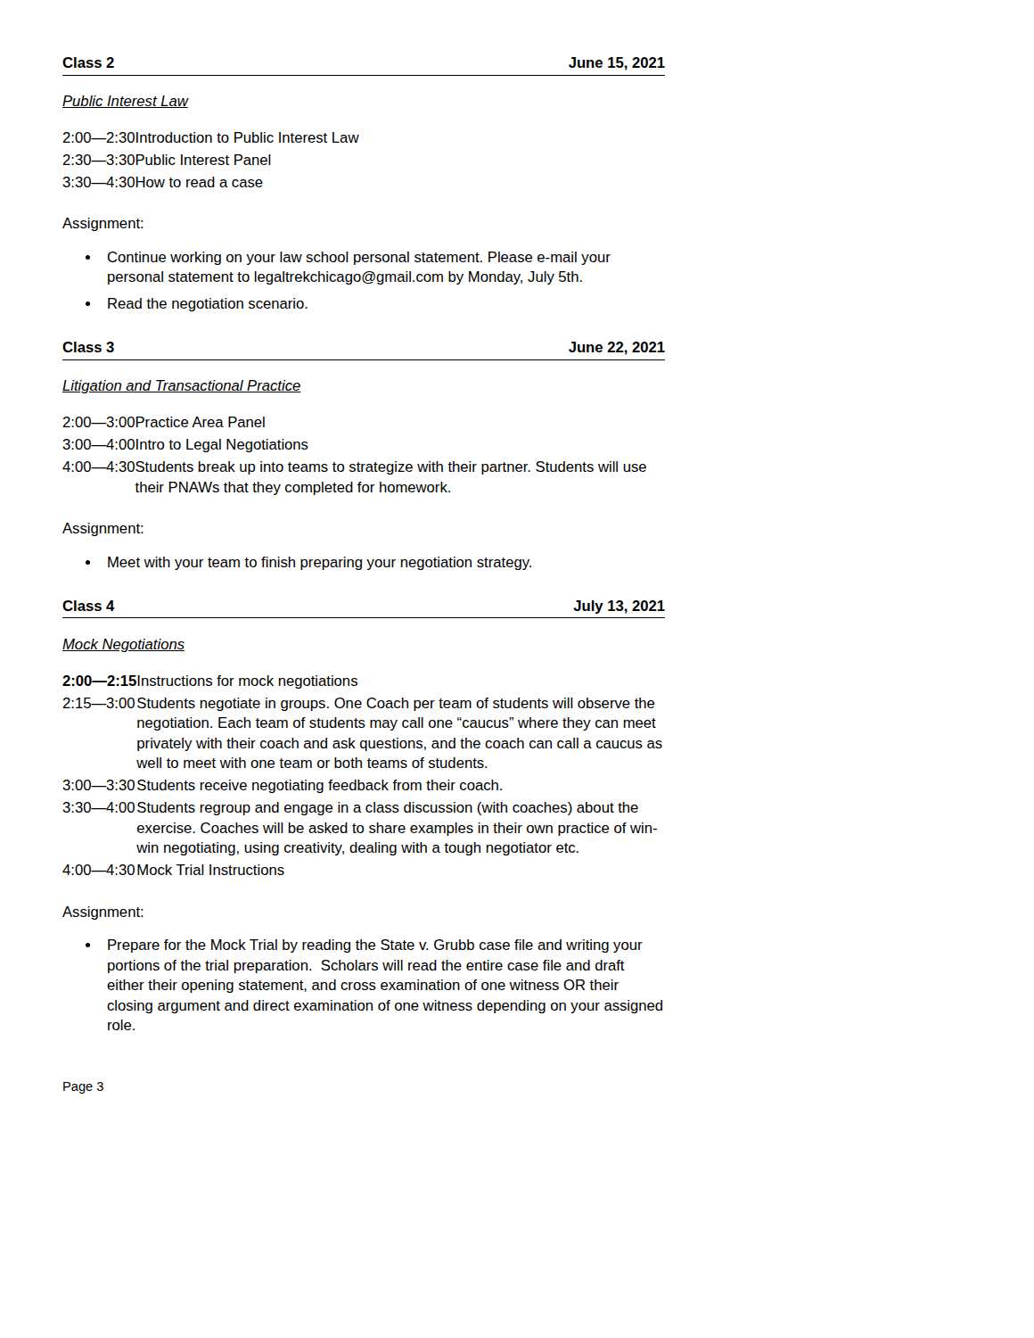Class 2 June 15, 2021
Public Interest Law
| 2:00—2:30 | Introduction to Public Interest Law |
| 2:30—3:30 | Public Interest Panel |
| 3:30—4:30 | How to read a case |
Assignment:
Continue working on your law school personal statement. Please e-mail your personal statement to legaltrekchicago@gmail.com by Monday, July 5th.
Read the negotiation scenario.
Class 3 June 22, 2021
Litigation and Transactional Practice
| 2:00—3:00 | Practice Area Panel |
| 3:00—4:00 | Intro to Legal Negotiations |
| 4:00—4:30 | Students break up into teams to strategize with their partner. Students will use their PNAWs that they completed for homework. |
Assignment:
Meet with your team to finish preparing your negotiation strategy.
Class 4 July 13, 2021
Mock Negotiations
| 2:00—2:15 | Instructions for mock negotiations |
| 2:15—3:00 | Students negotiate in groups. One Coach per team of students will observe the negotiation. Each team of students may call one “caucus” where they can meet privately with their coach and ask questions, and the coach can call a caucus as well to meet with one team or both teams of students. |
| 3:00—3:30 | Students receive negotiating feedback from their coach. |
| 3:30—4:00 | Students regroup and engage in a class discussion (with coaches) about the exercise. Coaches will be asked to share examples in their own practice of win-win negotiating, using creativity, dealing with a tough negotiator etc. |
| 4:00—4:30 | Mock Trial Instructions |
Assignment:
Prepare for the Mock Trial by reading the State v. Grubb case file and writing your portions of the trial preparation. Scholars will read the entire case file and draft either their opening statement, and cross examination of one witness OR their closing argument and direct examination of one witness depending on your assigned role.
Page 3